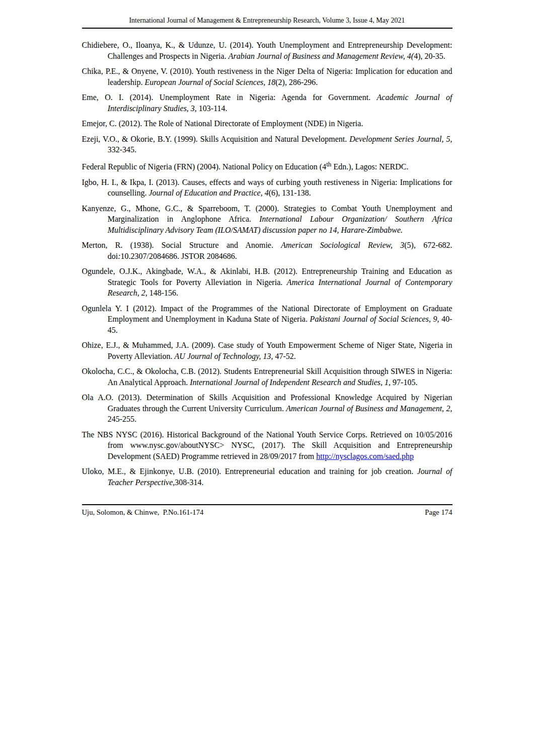International Journal of Management & Entrepreneurship Research, Volume 3, Issue 4, May 2021
Chidiebere, O., Iloanya, K., & Udunze, U. (2014). Youth Unemployment and Entrepreneurship Development: Challenges and Prospects in Nigeria. Arabian Journal of Business and Management Review, 4(4), 20-35.
Chika, P.E., & Onyene, V. (2010). Youth restiveness in the Niger Delta of Nigeria: Implication for education and leadership. European Journal of Social Sciences, 18(2), 286-296.
Eme, O. I. (2014). Unemployment Rate in Nigeria: Agenda for Government. Academic Journal of Interdisciplinary Studies, 3, 103-114.
Emejor, C. (2012). The Role of National Directorate of Employment (NDE) in Nigeria.
Ezeji, V.O., & Okorie, B.Y. (1999). Skills Acquisition and Natural Development. Development Series Journal, 5, 332-345.
Federal Republic of Nigeria (FRN) (2004). National Policy on Education (4th Edn.), Lagos: NERDC.
Igbo, H. I., & Ikpa, I. (2013). Causes, effects and ways of curbing youth restiveness in Nigeria: Implications for counselling. Journal of Education and Practice, 4(6), 131-138.
Kanyenze, G., Mhone, G.C., & Sparreboom, T. (2000). Strategies to Combat Youth Unemployment and Marginalization in Anglophone Africa. International Labour Organization/ Southern Africa Multidisciplinary Advisory Team (ILO/SAMAT) discussion paper no 14, Harare-Zimbabwe.
Merton, R. (1938). Social Structure and Anomie. American Sociological Review, 3(5), 672-682. doi: 10.2307/2084686. JSTOR 2084686.
Ogundele, O.J.K., Akingbade, W.A., & Akinlabi, H.B. (2012). Entrepreneurship Training and Education as Strategic Tools for Poverty Alleviation in Nigeria. America International Journal of Contemporary Research, 2, 148-156.
Ogunlela Y. I (2012). Impact of the Programmes of the National Directorate of Employment on Graduate Employment and Unemployment in Kaduna State of Nigeria. Pakistani Journal of Social Sciences, 9, 40-45.
Ohize, E.J., & Muhammed, J.A. (2009). Case study of Youth Empowerment Scheme of Niger State, Nigeria in Poverty Alleviation. AU Journal of Technology, 13, 47-52.
Okolocha, C.C., & Okolocha, C.B. (2012). Students Entrepreneurial Skill Acquisition through SIWES in Nigeria: An Analytical Approach. International Journal of Independent Research and Studies, 1, 97-105.
Ola A.O. (2013). Determination of Skills Acquisition and Professional Knowledge Acquired by Nigerian Graduates through the Current University Curriculum. American Journal of Business and Management, 2, 245-255.
The NBS NYSC (2016). Historical Background of the National Youth Service Corps. Retrieved on 10/05/2016 from www.nysc.gov/aboutNYSC> NYSC, (2017). The Skill Acquisition and Entrepreneurship Development (SAED) Programme retrieved in 28/09/2017 from http://nysclagos.com/saed.php
Uloko, M.E., & Ejinkonye, U.B. (2010). Entrepreneurial education and training for job creation. Journal of Teacher Perspective, 308-314.
Uju, Solomon, & Chinwe, P.No.161-174 Page 174